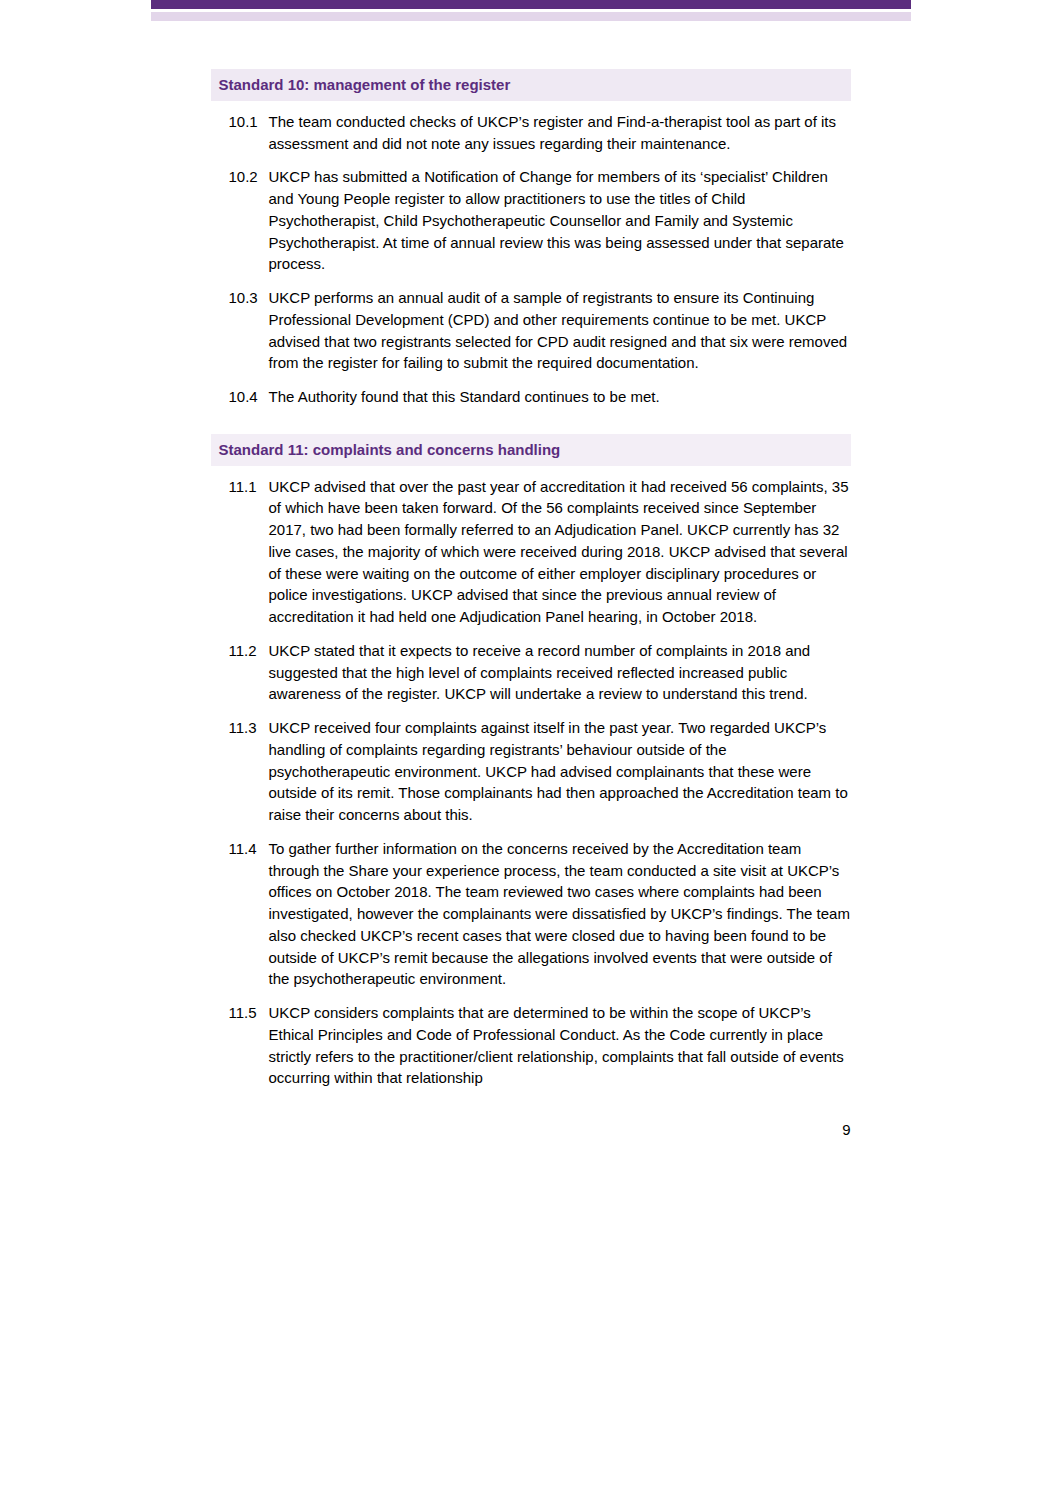Standard 10: management of the register
10.1 The team conducted checks of UKCP’s register and Find-a-therapist tool as part of its assessment and did not note any issues regarding their maintenance.
10.2 UKCP has submitted a Notification of Change for members of its ‘specialist’ Children and Young People register to allow practitioners to use the titles of Child Psychotherapist, Child Psychotherapeutic Counsellor and Family and Systemic Psychotherapist. At time of annual review this was being assessed under that separate process.
10.3 UKCP performs an annual audit of a sample of registrants to ensure its Continuing Professional Development (CPD) and other requirements continue to be met. UKCP advised that two registrants selected for CPD audit resigned and that six were removed from the register for failing to submit the required documentation.
10.4 The Authority found that this Standard continues to be met.
Standard 11: complaints and concerns handling
11.1 UKCP advised that over the past year of accreditation it had received 56 complaints, 35 of which have been taken forward. Of the 56 complaints received since September 2017, two had been formally referred to an Adjudication Panel. UKCP currently has 32 live cases, the majority of which were received during 2018. UKCP advised that several of these were waiting on the outcome of either employer disciplinary procedures or police investigations. UKCP advised that since the previous annual review of accreditation it had held one Adjudication Panel hearing, in October 2018.
11.2 UKCP stated that it expects to receive a record number of complaints in 2018 and suggested that the high level of complaints received reflected increased public awareness of the register. UKCP will undertake a review to understand this trend.
11.3 UKCP received four complaints against itself in the past year. Two regarded UKCP’s handling of complaints regarding registrants’ behaviour outside of the psychotherapeutic environment. UKCP had advised complainants that these were outside of its remit. Those complainants had then approached the Accreditation team to raise their concerns about this.
11.4 To gather further information on the concerns received by the Accreditation team through the Share your experience process, the team conducted a site visit at UKCP’s offices on October 2018. The team reviewed two cases where complaints had been investigated, however the complainants were dissatisfied by UKCP’s findings. The team also checked UKCP’s recent cases that were closed due to having been found to be outside of UKCP’s remit because the allegations involved events that were outside of the psychotherapeutic environment.
11.5 UKCP considers complaints that are determined to be within the scope of UKCP’s Ethical Principles and Code of Professional Conduct. As the Code currently in place strictly refers to the practitioner/client relationship, complaints that fall outside of events occurring within that relationship
9